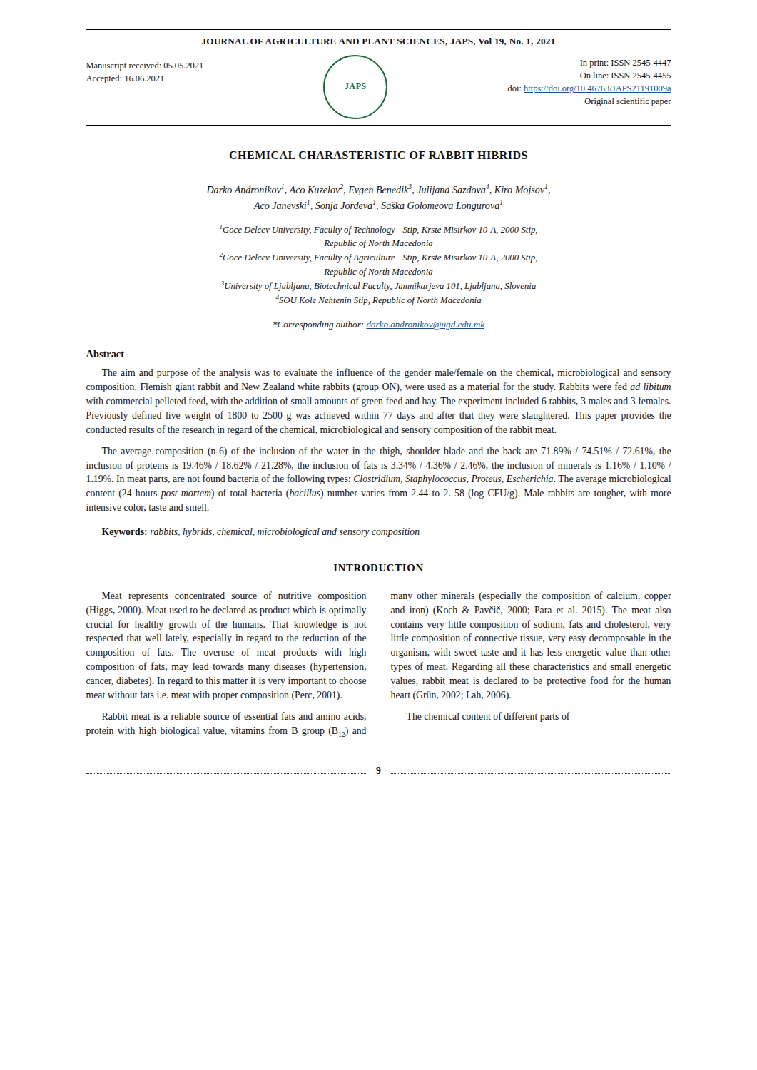JOURNAL OF AGRICULTURE AND PLANT SCIENCES, JAPS, Vol 19, No. 1, 2021
Manuscript received: 05.05.2021
Accepted: 16.06.2021
JAPS
In print: ISSN 2545-4447
On line: ISSN 2545-4455
doi: https://doi.org/10.46763/JAPS21191009a
Original scientific paper
Chemical Charasteristic of Rabbit Hibrids
Darko Andronikov1, Aco Kuzelov2, Evgen Benedik3, Julijana Sazdova4, Kiro Mojsov1,
Aco Janevski1, Sonja Jordeva1, Saška Golomeova Longurova1
1Goce Delcev University, Faculty of Technology - Stip, Krste Misirkov 10-A, 2000 Stip,
Republic of North Macedonia
2Goce Delcev University, Faculty of Agriculture - Stip, Krste Misirkov 10-A, 2000 Stip,
Republic of North Macedonia
3University of Ljubljana, Biotechnical Faculty, Jamnikarjeva 101, Ljubljana, Slovenia
4SOU Kole Nehtenin Stip, Republic of North Macedonia
*Corresponding author: darko.andronikov@ugd.edu.mk
Abstract
The aim and purpose of the analysis was to evaluate the influence of the gender male/female on the chemical, microbiological and sensory composition. Flemish giant rabbit and New Zealand white rabbits (group ON), were used as a material for the study. Rabbits were fed ad libitum with commercial pelleted feed, with the addition of small amounts of green feed and hay. The experiment included 6 rabbits, 3 males and 3 females. Previously defined live weight of 1800 to 2500 g was achieved within 77 days and after that they were slaughtered. This paper provides the conducted results of the research in regard of the chemical, microbiological and sensory composition of the rabbit meat.
The average composition (n-6) of the inclusion of the water in the thigh, shoulder blade and the back are 71.89% / 74.51% / 72.61%, the inclusion of proteins is 19.46% / 18.62% / 21.28%, the inclusion of fats is 3.34% / 4.36% / 2.46%, the inclusion of minerals is 1.16% / 1.10% / 1.19%. In meat parts, are not found bacteria of the following types: Clostridium, Staphylococcus, Proteus, Escherichia. The average microbiological content (24 hours post mortem) of total bacteria (bacillus) number varies from 2.44 to 2. 58 (log CFU/g). Male rabbits are tougher, with more intensive color, taste and smell.
Keywords: rabbits, hybrids, chemical, microbiological and sensory composition
INTRODUCTION
Meat represents concentrated source of nutritive composition (Higgs, 2000). Meat used to be declared as product which is optimally crucial for healthy growth of the humans. That knowledge is not respected that well lately, especially in regard to the reduction of the composition of fats. The overuse of meat products with high composition of fats, may lead towards many diseases (hypertension, cancer, diabetes). In regard to this matter it is very important to choose meat without fats i.e. meat with proper composition (Perc, 2001).
Rabbit meat is a reliable source of essential fats and amino acids, protein with high biological value, vitamins from B group (B12) and many other minerals (especially the composition of calcium, copper and iron) (Koch & Pavčič, 2000; Para et al. 2015). The meat also contains very little composition of sodium, fats and cholesterol, very little composition of connective tissue, very easy decomposable in the organism, with sweet taste and it has less energetic value than other types of meat. Regarding all these characteristics and small energetic values, rabbit meat is declared to be protective food for the human heart (Grün, 2002; Lah, 2006).
The chemical content of different parts of
9